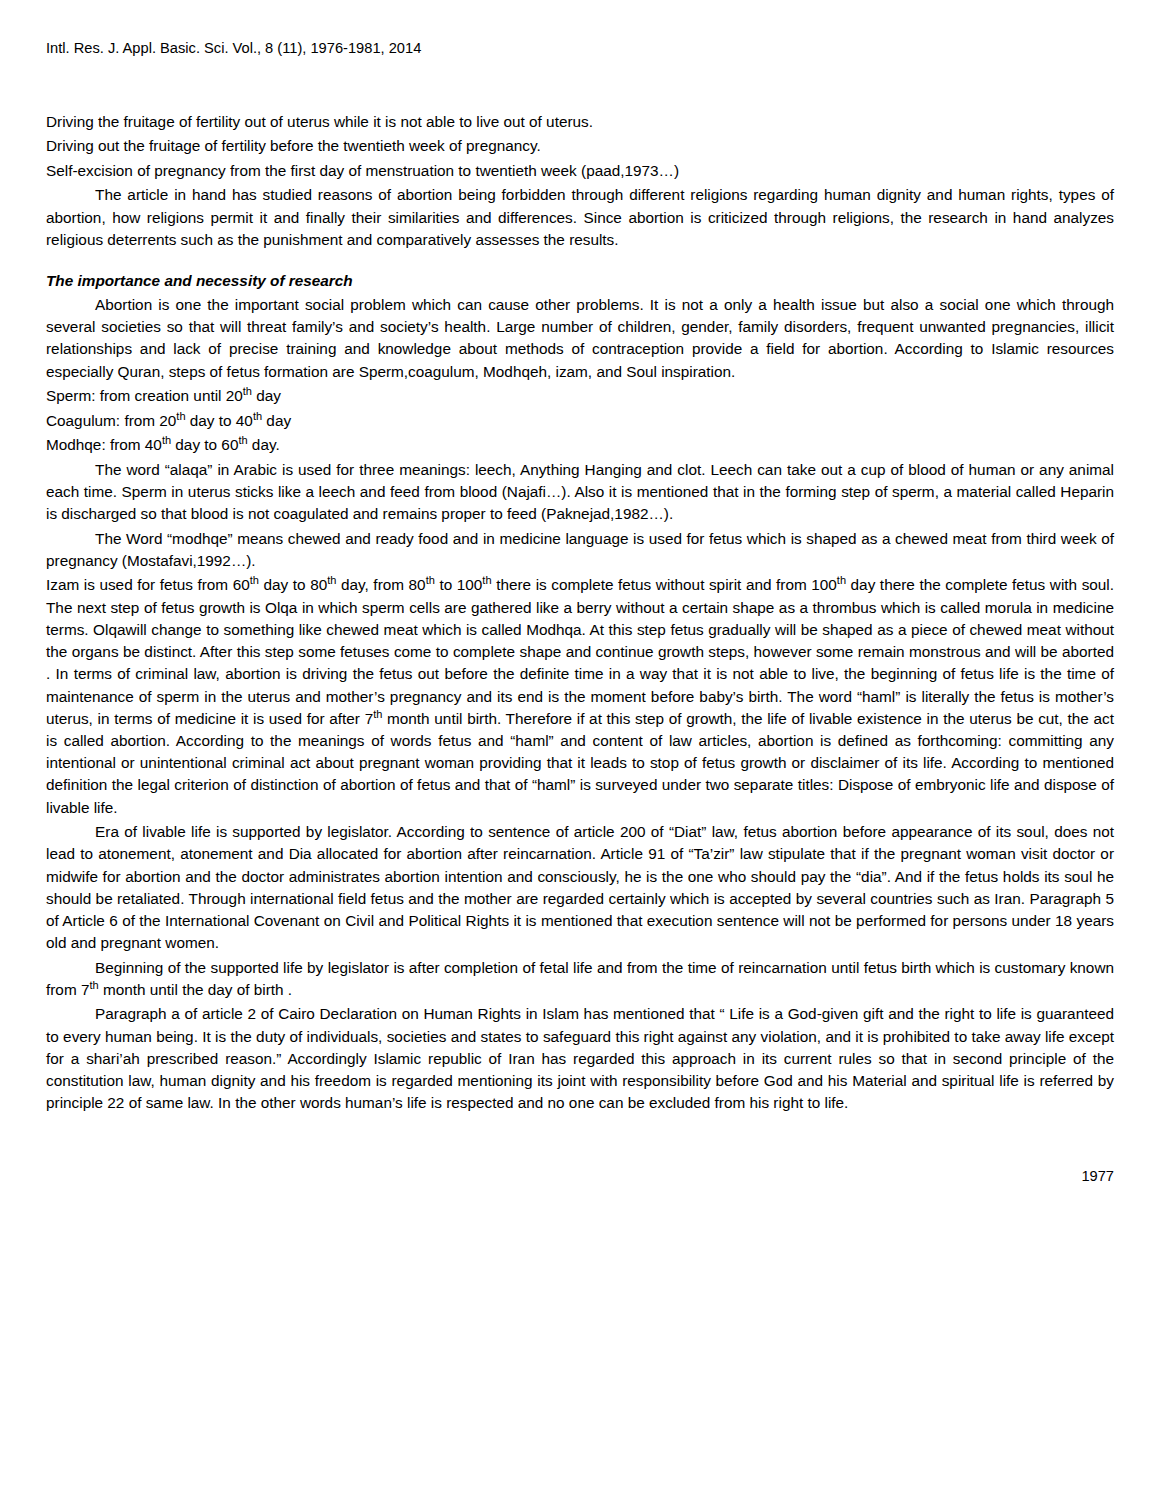Intl. Res. J. Appl. Basic. Sci. Vol., 8 (11), 1976-1981, 2014
Driving the fruitage of fertility out of uterus while it is not able to live out of uterus.
Driving out the fruitage of fertility before the twentieth week of pregnancy.
Self-excision of pregnancy from the first day of menstruation to twentieth week (paad,1973…)
The article in hand has studied reasons of abortion being forbidden through different religions regarding human dignity and human rights, types of abortion, how religions permit it and finally their similarities and differences. Since abortion is criticized through religions, the research in hand analyzes religious deterrents such as the punishment and comparatively assesses the results.
The importance and necessity of research
Abortion is one the important social problem which can cause other problems. It is not a only a health issue but also a social one which through several societies so that will threat family’s and society’s health. Large number of children, gender, family disorders, frequent unwanted pregnancies, illicit relationships and lack of precise training and knowledge about methods of contraception provide a field for abortion. According to Islamic resources especially Quran, steps of fetus formation are Sperm,coagulum, Modhqeh, izam, and Soul inspiration.
Sperm: from creation until 20th day
Coagulum: from 20th day to 40th day
Modhqe: from 40th day to 60th day.
The word “alaqa” in Arabic is used for three meanings: leech, Anything Hanging and clot. Leech can take out a cup of blood of human or any animal each time. Sperm in uterus sticks like a leech and feed from blood (Najafi…). Also it is mentioned that in the forming step of sperm, a material called Heparin is discharged so that blood is not coagulated and remains proper to feed (Paknejad,1982…).
The Word “modhqe” means chewed and ready food and in medicine language is used for fetus which is shaped as a chewed meat from third week of pregnancy (Mostafavi,1992…).
Izam is used for fetus from 60th day to 80th day, from 80th to 100th there is complete fetus without spirit and from 100th day there the complete fetus with soul. The next step of fetus growth is Olqa in which sperm cells are gathered like a berry without a certain shape as a thrombus which is called morula in medicine terms. Olqawill change to something like chewed meat which is called Modhqa. At this step fetus gradually will be shaped as a piece of chewed meat without the organs be distinct. After this step some fetuses come to complete shape and continue growth steps, however some remain monstrous and will be aborted . In terms of criminal law, abortion is driving the fetus out before the definite time in a way that it is not able to live, the beginning of fetus life is the time of maintenance of sperm in the uterus and mother’s pregnancy and its end is the moment before baby’s birth. The word “haml” is literally the fetus is mother’s uterus, in terms of medicine it is used for after 7th month until birth. Therefore if at this step of growth, the life of livable existence in the uterus be cut, the act is called abortion. According to the meanings of words fetus and “haml” and content of law articles, abortion is defined as forthcoming: committing any intentional or unintentional criminal act about pregnant woman providing that it leads to stop of fetus growth or disclaimer of its life. According to mentioned definition the legal criterion of distinction of abortion of fetus and that of “haml” is surveyed under two separate titles: Dispose of embryonic life and dispose of livable life.
Era of livable life is supported by legislator. According to sentence of article 200 of “Diat” law, fetus abortion before appearance of its soul, does not lead to atonement, atonement and Dia allocated for abortion after reincarnation. Article 91 of “Ta’zir” law stipulate that if the pregnant woman visit doctor or midwife for abortion and the doctor administrates abortion intention and consciously, he is the one who should pay the “dia”. And if the fetus holds its soul he should be retaliated. Through international field fetus and the mother are regarded certainly which is accepted by several countries such as Iran. Paragraph 5 of Article 6 of the International Covenant on Civil and Political Rights it is mentioned that execution sentence will not be performed for persons under 18 years old and pregnant women.
Beginning of the supported life by legislator is after completion of fetal life and from the time of reincarnation until fetus birth which is customary known from 7th month until the day of birth .
Paragraph a of article 2 of Cairo Declaration on Human Rights in Islam has mentioned that “ Life is a God-given gift and the right to life is guaranteed to every human being. It is the duty of individuals, societies and states to safeguard this right against any violation, and it is prohibited to take away life except for a shari’ah prescribed reason.” Accordingly Islamic republic of Iran has regarded this approach in its current rules so that in second principle of the constitution law, human dignity and his freedom is regarded mentioning its joint with responsibility before God and his Material and spiritual life is referred by principle 22 of same law. In the other words human’s life is respected and no one can be excluded from his right to life.
1977